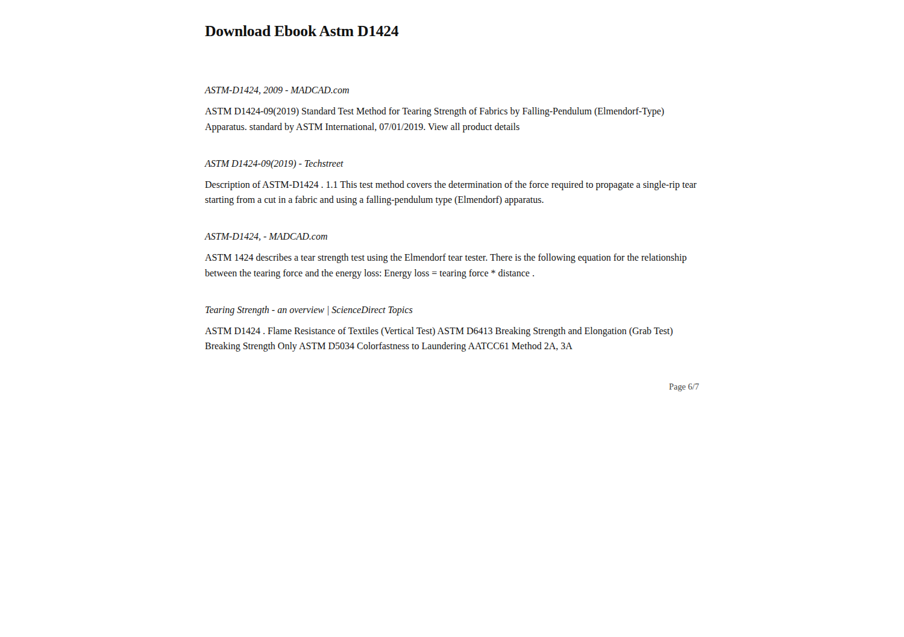Download Ebook Astm D1424
ASTM-D1424, 2009 - MADCAD.com
ASTM D1424-09(2019) Standard Test Method for Tearing Strength of Fabrics by Falling-Pendulum (Elmendorf-Type) Apparatus. standard by ASTM International, 07/01/2019. View all product details
ASTM D1424-09(2019) - Techstreet
Description of ASTM-D1424 . 1.1 This test method covers the determination of the force required to propagate a single-rip tear starting from a cut in a fabric and using a falling-pendulum type (Elmendorf) apparatus.
ASTM-D1424, - MADCAD.com
ASTM 1424 describes a tear strength test using the Elmendorf tear tester. There is the following equation for the relationship between the tearing force and the energy loss: Energy loss = tearing force * distance .
Tearing Strength - an overview | ScienceDirect Topics
ASTM D1424 . Flame Resistance of Textiles (Vertical Test) ASTM D6413 Breaking Strength and Elongation (Grab Test) Breaking Strength Only ASTM D5034 Colorfastness to Laundering AATCC61 Method 2A, 3A
Page 6/7